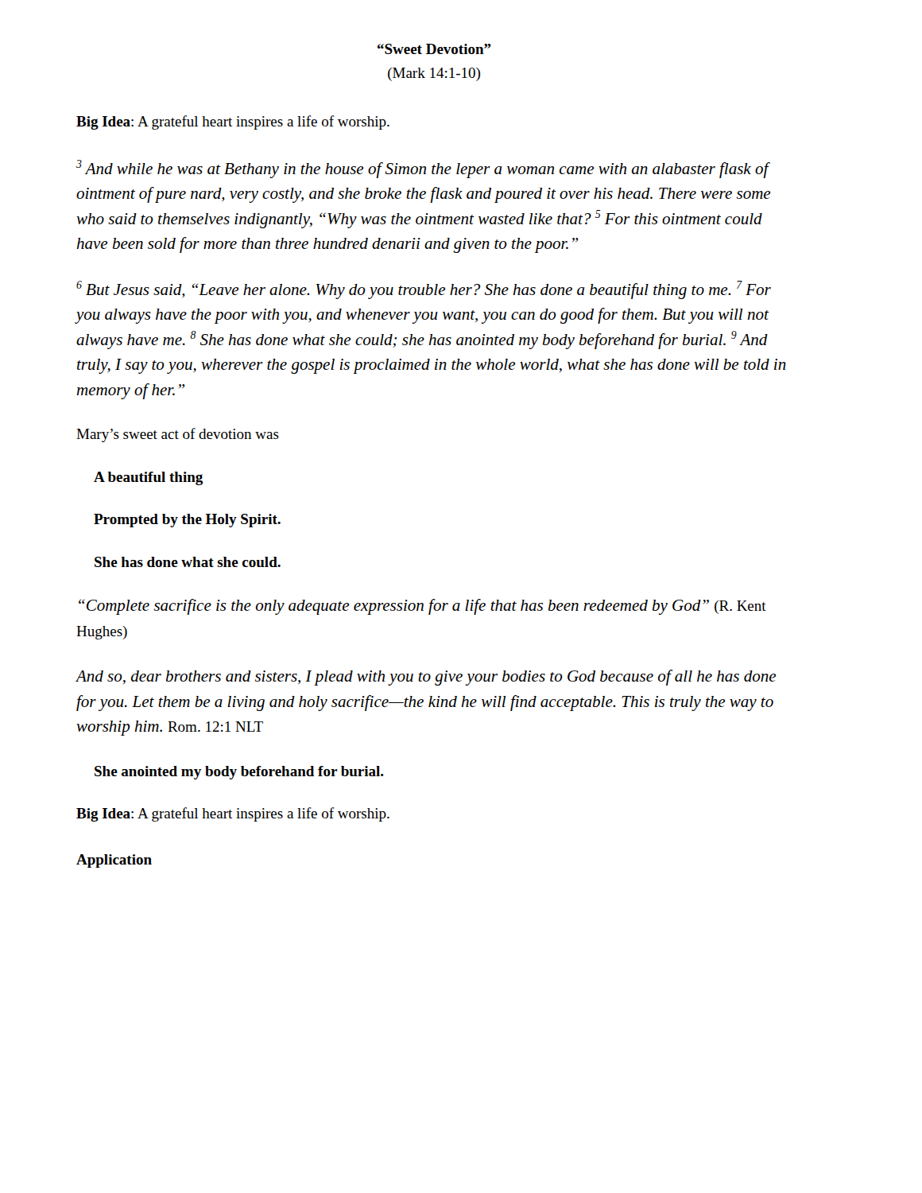“Sweet Devotion”
(Mark 14:1-10)
Big Idea: A grateful heart inspires a life of worship.
3 And while he was at Bethany in the house of Simon the leper a woman came with an alabaster flask of ointment of pure nard, very costly, and she broke the flask and poured it over his head. There were some who said to themselves indignantly, “Why was the ointment wasted like that? 5 For this ointment could have been sold for more than three hundred denarii and given to the poor.”
6 But Jesus said, “Leave her alone. Why do you trouble her? She has done a beautiful thing to me. 7 For you always have the poor with you, and whenever you want, you can do good for them. But you will not always have me. 8 She has done what she could; she has anointed my body beforehand for burial. 9 And truly, I say to you, wherever the gospel is proclaimed in the whole world, what she has done will be told in memory of her.”
Mary’s sweet act of devotion was
A beautiful thing
Prompted by the Holy Spirit.
She has done what she could.
“Complete sacrifice is the only adequate expression for a life that has been redeemed by God” (R. Kent Hughes)
And so, dear brothers and sisters, I plead with you to give your bodies to God because of all he has done for you. Let them be a living and holy sacrifice—the kind he will find acceptable. This is truly the way to worship him. Rom. 12:1 NLT
She anointed my body beforehand for burial.
Big Idea: A grateful heart inspires a life of worship.
Application